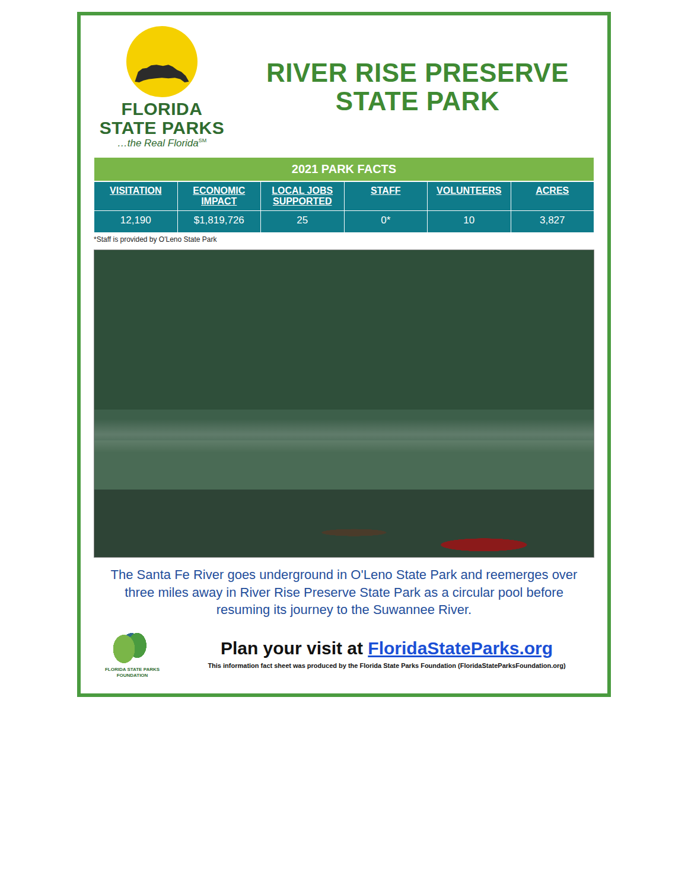FLORIDA
STATE PARKS
…the Real FloridaSM
RIVER RISE PRESERVE
STATE PARK
2021 PARK FACTS
| VISITATION | ECONOMIC IMPACT | LOCAL JOBS SUPPORTED | STAFF | VOLUNTEERS | ACRES |
| --- | --- | --- | --- | --- | --- |
| 12,190 | $1,819,726 | 25 | 0* | 10 | 3,827 |
*Staff is provided by O'Leno State Park
The Santa Fe River goes underground in O'Leno State Park and reemerges over three miles away in River Rise Preserve State Park as a circular pool before resuming its journey to the Suwannee River.
FLORIDA STATE PARKS
FOUNDATION
Plan your visit at FloridaStateParks.org
This information fact sheet was produced by the Florida State Parks Foundation (FloridaStateParksFoundation.org)